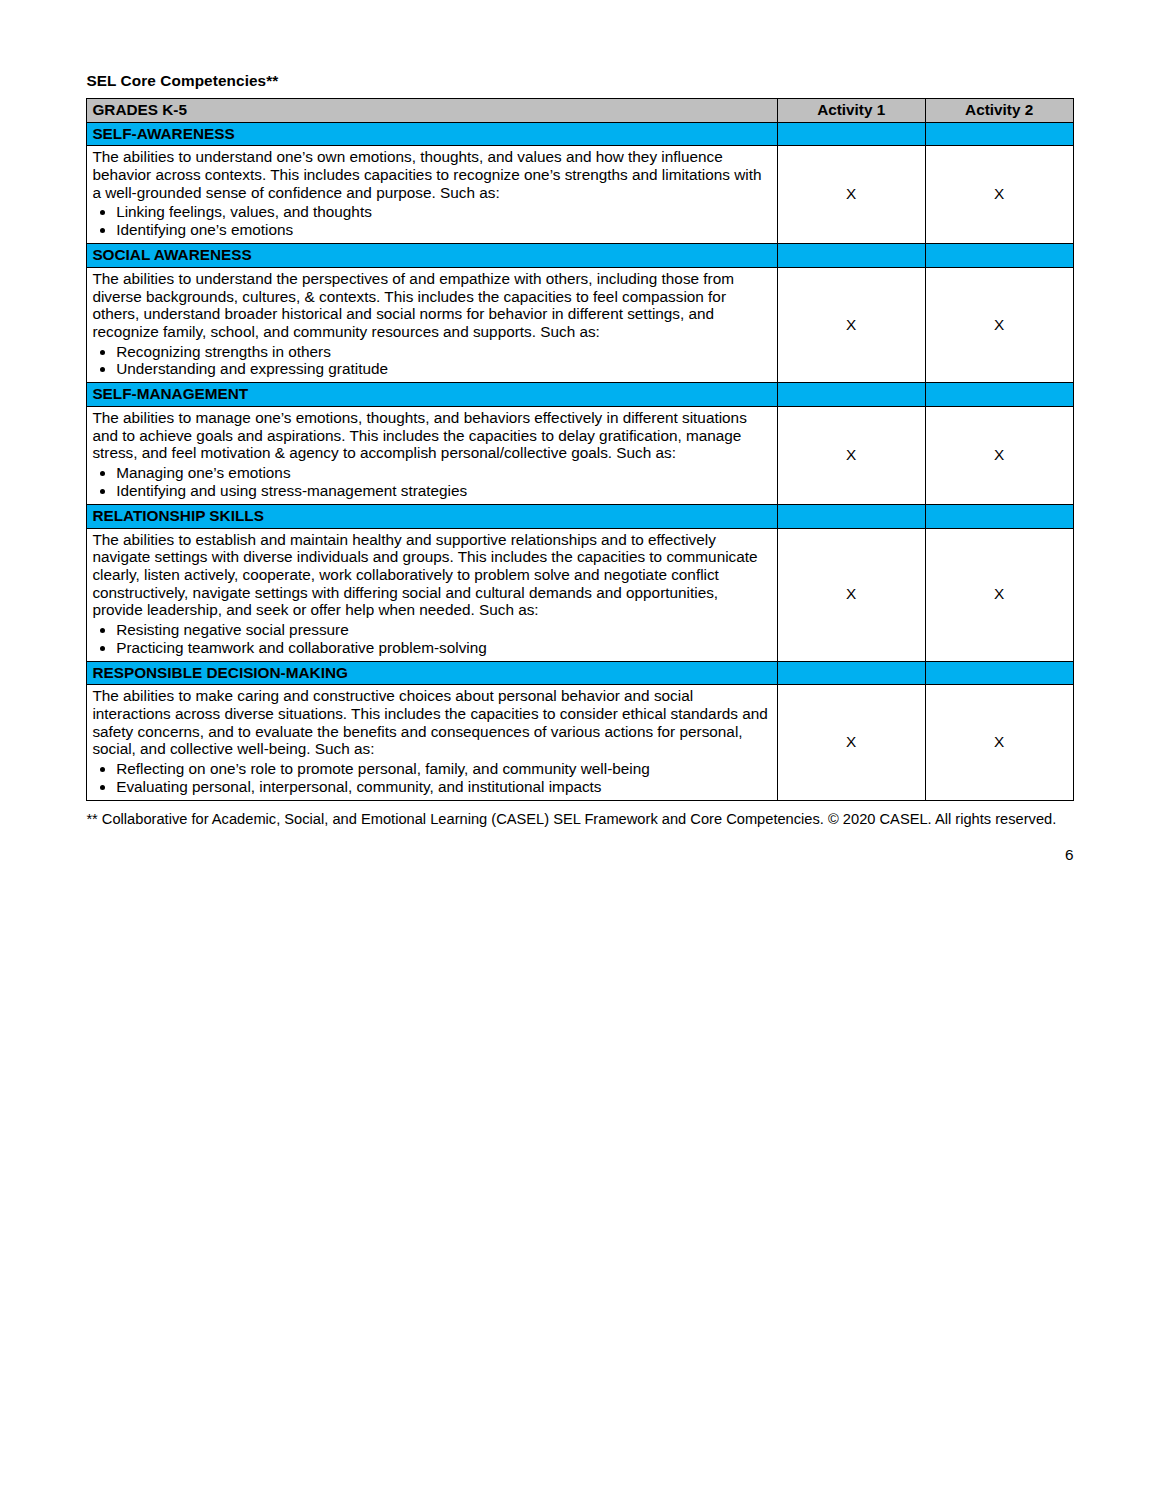SEL Core Competencies**
| GRADES K-5 | Activity 1 | Activity 2 |
| SELF-AWARENESS | | |
| The abilities to understand one’s own emotions, thoughts, and values and how they influence behavior across contexts. This includes capacities to recognize one’s strengths and limitations with a well-grounded sense of confidence and purpose. Such as: Linking feelings, values, and thoughts Identifying one’s emotions | X | X |
| SOCIAL AWARENESS | | |
| The abilities to understand the perspectives of and empathize with others, including those from diverse backgrounds, cultures, & contexts. This includes the capacities to feel compassion for others, understand broader historical and social norms for behavior in different settings, and recognize family, school, and community resources and supports. Such as: Recognizing strengths in others Understanding and expressing gratitude | X | X |
| SELF-MANAGEMENT | | |
| The abilities to manage one’s emotions, thoughts, and behaviors effectively in different situations and to achieve goals and aspirations. This includes the capacities to delay gratification, manage stress, and feel motivation & agency to accomplish personal/collective goals. Such as: Managing one’s emotions Identifying and using stress-management strategies | X | X |
| RELATIONSHIP SKILLS | | |
| The abilities to establish and maintain healthy and supportive relationships and to effectively navigate settings with diverse individuals and groups. This includes the capacities to communicate clearly, listen actively, cooperate, work collaboratively to problem solve and negotiate conflict constructively, navigate settings with differing social and cultural demands and opportunities, provide leadership, and seek or offer help when needed. Such as: Resisting negative social pressure Practicing teamwork and collaborative problem-solving | X | X |
| RESPONSIBLE DECISION-MAKING | | |
| The abilities to make caring and constructive choices about personal behavior and social interactions across diverse situations. This includes the capacities to consider ethical standards and safety concerns, and to evaluate the benefits and consequences of various actions for personal, social, and collective well-being. Such as: Reflecting on one’s role to promote personal, family, and community well-being Evaluating personal, interpersonal, community, and institutional impacts | X | X |
** Collaborative for Academic, Social, and Emotional Learning (CASEL) SEL Framework and Core Competencies. © 2020 CASEL. All rights reserved.
6